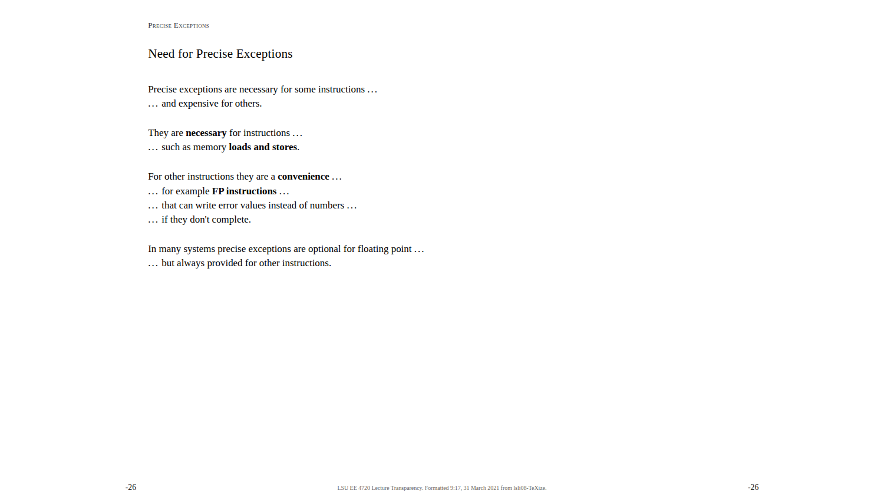Precise Exceptions
Need for Precise Exceptions
Precise exceptions are necessary for some instructions ...
... and expensive for others.
They are necessary for instructions ...
... such as memory loads and stores.
For other instructions they are a convenience ...
... for example FP instructions ...
... that can write error values instead of numbers ...
... if they don't complete.
In many systems precise exceptions are optional for floating point ...
... but always provided for other instructions.
-26 LSU EE 4720 Lecture Transparency. Formatted 9:17, 31 March 2021 from lsli08-TeXize. -26